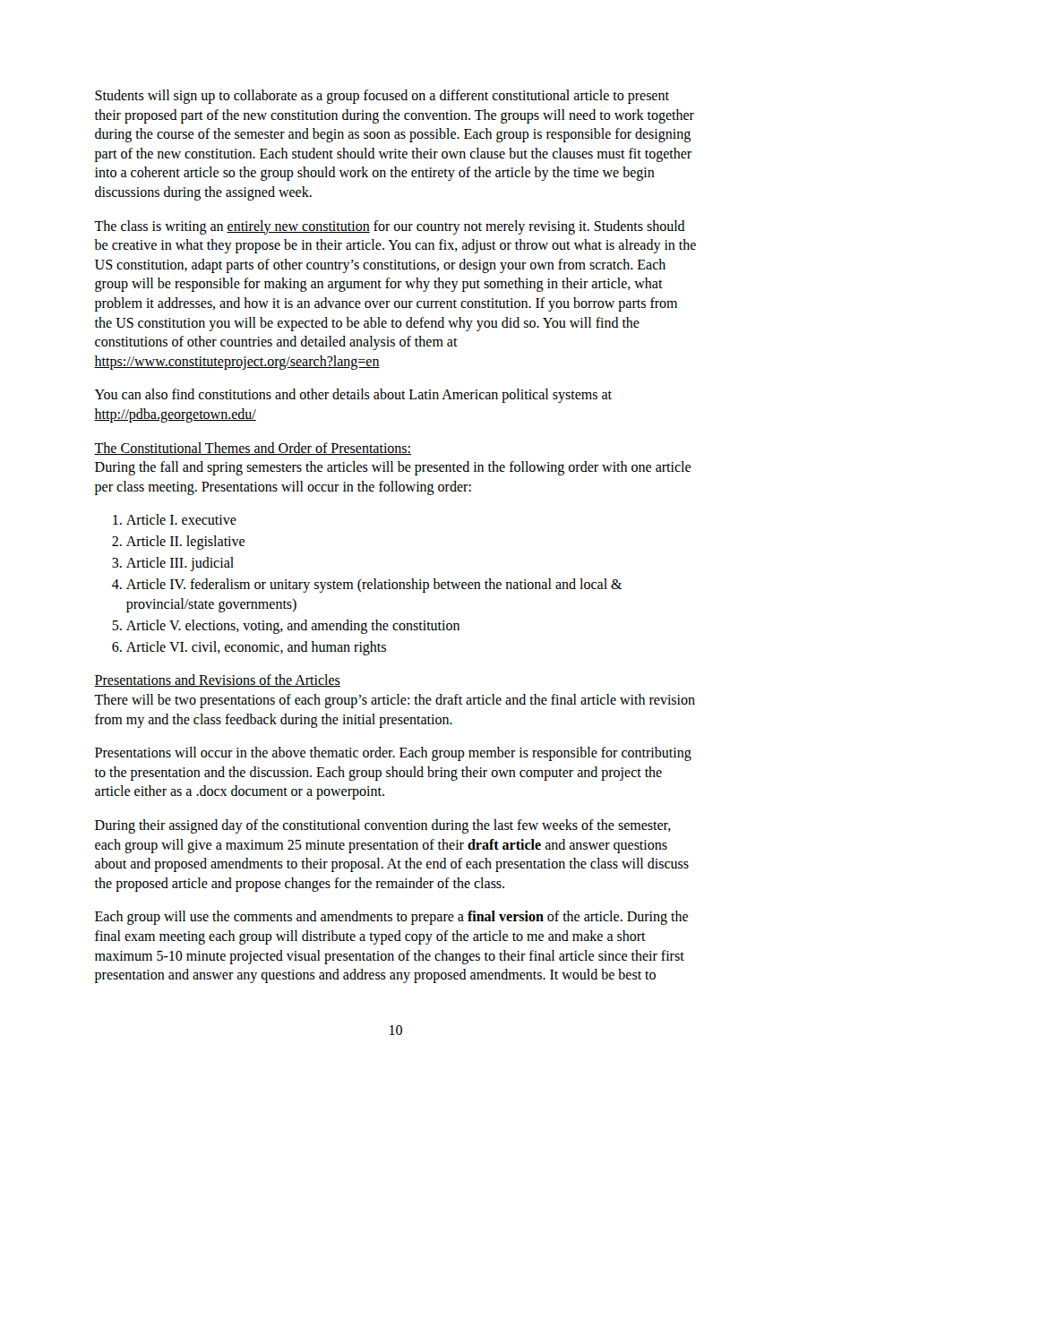Students will sign up to collaborate as a group focused on a different constitutional article to present their proposed part of the new constitution during the convention. The groups will need to work together during the course of the semester and begin as soon as possible. Each group is responsible for designing part of the new constitution. Each student should write their own clause but the clauses must fit together into a coherent article so the group should work on the entirety of the article by the time we begin discussions during the assigned week.
The class is writing an entirely new constitution for our country not merely revising it. Students should be creative in what they propose be in their article. You can fix, adjust or throw out what is already in the US constitution, adapt parts of other country’s constitutions, or design your own from scratch. Each group will be responsible for making an argument for why they put something in their article, what problem it addresses, and how it is an advance over our current constitution. If you borrow parts from the US constitution you will be expected to be able to defend why you did so. You will find the constitutions of other countries and detailed analysis of them at https://www.constituteproject.org/search?lang=en
You can also find constitutions and other details about Latin American political systems at http://pdba.georgetown.edu/
The Constitutional Themes and Order of Presentations:
During the fall and spring semesters the articles will be presented in the following order with one article per class meeting. Presentations will occur in the following order:
Article I. executive
Article II. legislative
Article III. judicial
Article IV. federalism or unitary system (relationship between the national and local & provincial/state governments)
Article V. elections, voting, and amending the constitution
Article VI. civil, economic, and human rights
Presentations and Revisions of the Articles
There will be two presentations of each group’s article: the draft article and the final article with revision from my and the class feedback during the initial presentation.
Presentations will occur in the above thematic order. Each group member is responsible for contributing to the presentation and the discussion. Each group should bring their own computer and project the article either as a .docx document or a powerpoint.
During their assigned day of the constitutional convention during the last few weeks of the semester, each group will give a maximum 25 minute presentation of their draft article and answer questions about and proposed amendments to their proposal. At the end of each presentation the class will discuss the proposed article and propose changes for the remainder of the class.
Each group will use the comments and amendments to prepare a final version of the article. During the final exam meeting each group will distribute a typed copy of the article to me and make a short maximum 5-10 minute projected visual presentation of the changes to their final article since their first presentation and answer any questions and address any proposed amendments. It would be best to
10